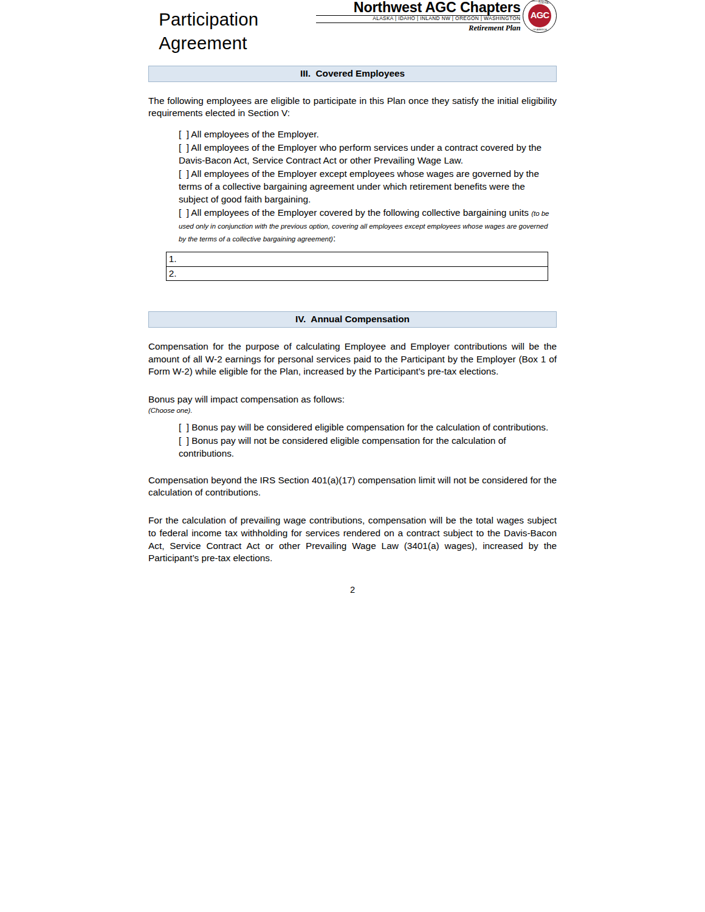Participation Agreement
Northwest AGC Chapters
ALASKA | IDAHO | INLAND NW | OREGON | WASHINGTON
Retirement Plan
ASSOCIATED GENERAL CONTRACTORS AGC OF AMERICA
III. Covered Employees
The following employees are eligible to participate in this Plan once they satisfy the initial eligibility requirements elected in Section V:
[ ] All employees of the Employer.
[ ] All employees of the Employer who perform services under a contract covered by the Davis-Bacon Act, Service Contract Act or other Prevailing Wage Law.
[ ] All employees of the Employer except employees whose wages are governed by the terms of a collective bargaining agreement under which retirement benefits were the subject of good faith bargaining.
[ ] All employees of the Employer covered by the following collective bargaining units (to be used only in conjunction with the previous option, covering all employees except employees whose wages are governed by the terms of a collective bargaining agreement):
| 1. |
| 2. |
IV. Annual Compensation
Compensation for the purpose of calculating Employee and Employer contributions will be the amount of all W-2 earnings for personal services paid to the Participant by the Employer (Box 1 of Form W-2) while eligible for the Plan, increased by the Participant’s pre-tax elections.
Bonus pay will impact compensation as follows:
(Choose one).
[ ] Bonus pay will be considered eligible compensation for the calculation of contributions.
[ ] Bonus pay will not be considered eligible compensation for the calculation of contributions.
Compensation beyond the IRS Section 401(a)(17) compensation limit will not be considered for the calculation of contributions.
For the calculation of prevailing wage contributions, compensation will be the total wages subject to federal income tax withholding for services rendered on a contract subject to the Davis-Bacon Act, Service Contract Act or other Prevailing Wage Law (3401(a) wages), increased by the Participant’s pre-tax elections.
2